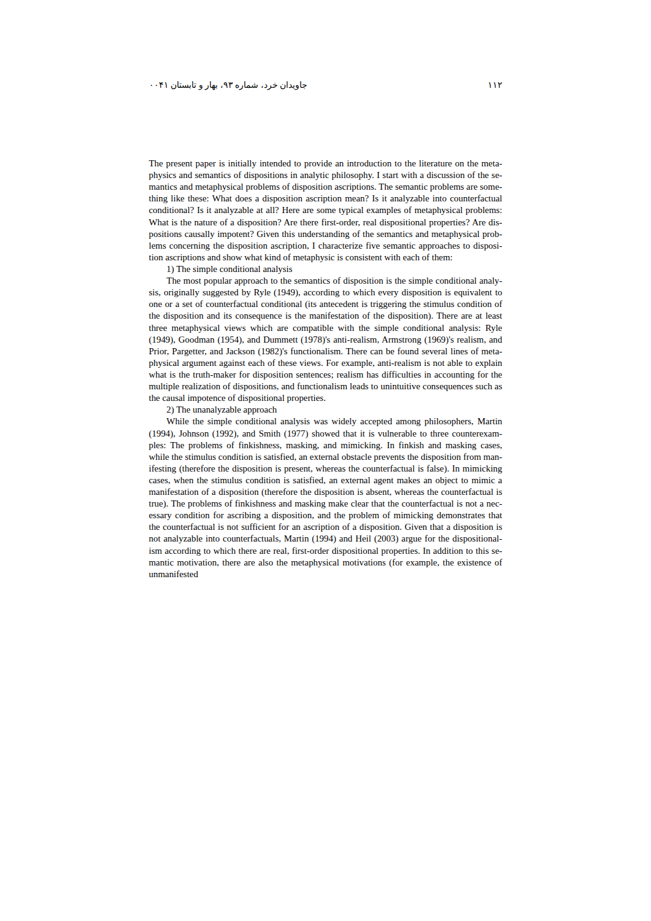جاویدان خرد، شماره ۳۹، بهار و تابستان ۱۴۰۰ ۱۱۲
The present paper is initially intended to provide an introduction to the literature on the metaphysics and semantics of dispositions in analytic philosophy. I start with a discussion of the semantics and metaphysical problems of disposition ascriptions. The semantic problems are something like these: What does a disposition ascription mean? Is it analyzable into counterfactual conditional? Is it analyzable at all? Here are some typical examples of metaphysical problems: What is the nature of a disposition? Are there first-order, real dispositional properties? Are dispositions causally impotent? Given this understanding of the semantics and metaphysical problems concerning the disposition ascription, I characterize five semantic approaches to disposition ascriptions and show what kind of metaphysic is consistent with each of them:
1) The simple conditional analysis
The most popular approach to the semantics of disposition is the simple conditional analysis, originally suggested by Ryle (1949), according to which every disposition is equivalent to one or a set of counterfactual conditional (its antecedent is triggering the stimulus condition of the disposition and its consequence is the manifestation of the disposition). There are at least three metaphysical views which are compatible with the simple conditional analysis: Ryle (1949), Goodman (1954), and Dummett (1978)'s anti-realism, Armstrong (1969)'s realism, and Prior, Pargetter, and Jackson (1982)'s functionalism. There can be found several lines of metaphysical argument against each of these views. For example, anti-realism is not able to explain what is the truth-maker for disposition sentences; realism has difficulties in accounting for the multiple realization of dispositions, and functionalism leads to unintuitive consequences such as the causal impotence of dispositional properties.
2) The unanalyzable approach
While the simple conditional analysis was widely accepted among philosophers, Martin (1994), Johnson (1992), and Smith (1977) showed that it is vulnerable to three counterexamples: The problems of finkishness, masking, and mimicking. In finkish and masking cases, while the stimulus condition is satisfied, an external obstacle prevents the disposition from manifesting (therefore the disposition is present, whereas the counterfactual is false). In mimicking cases, when the stimulus condition is satisfied, an external agent makes an object to mimic a manifestation of a disposition (therefore the disposition is absent, whereas the counterfactual is true). The problems of finkishness and masking make clear that the counterfactual is not a necessary condition for ascribing a disposition, and the problem of mimicking demonstrates that the counterfactual is not sufficient for an ascription of a disposition. Given that a disposition is not analyzable into counterfactuals, Martin (1994) and Heil (2003) argue for the dispositionalism according to which there are real, first-order dispositional properties. In addition to this semantic motivation, there are also the metaphysical motivations (for example, the existence of unmanifested